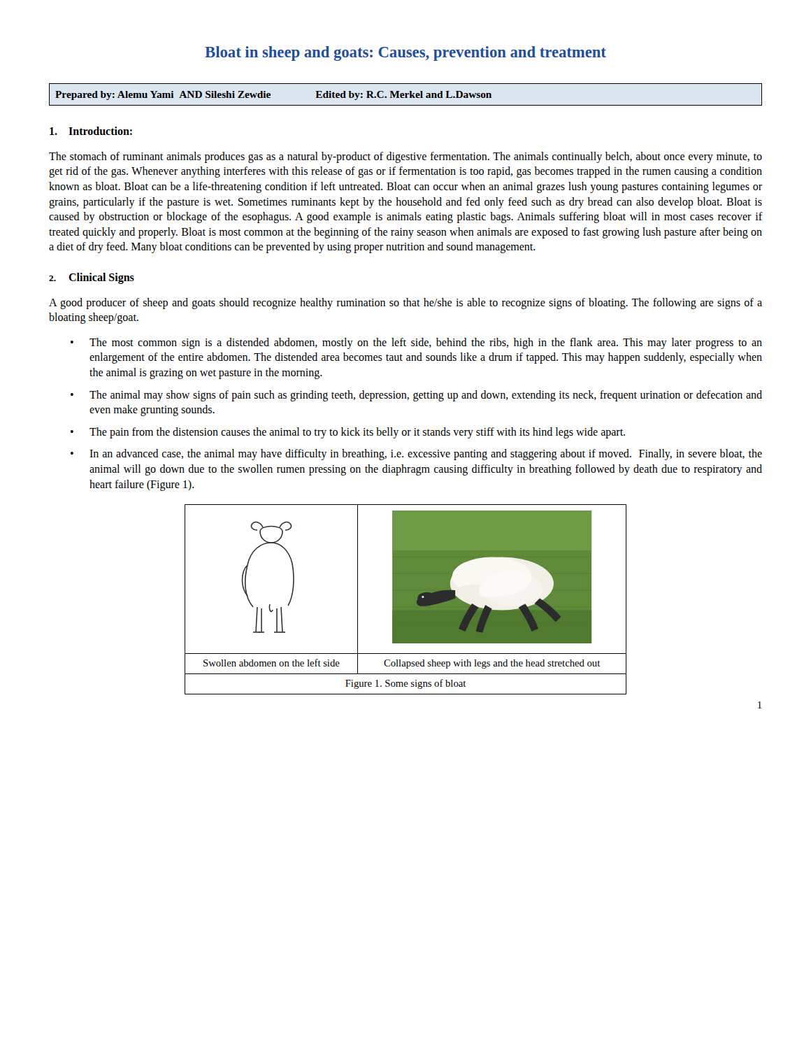Bloat in sheep and goats: Causes, prevention and treatment
Prepared by: Alemu Yami AND Sileshi Zewdie Edited by: R.C. Merkel and L.Dawson
1. Introduction:
The stomach of ruminant animals produces gas as a natural by-product of digestive fermentation. The animals continually belch, about once every minute, to get rid of the gas. Whenever anything interferes with this release of gas or if fermentation is too rapid, gas becomes trapped in the rumen causing a condition known as bloat. Bloat can be a life-threatening condition if left untreated. Bloat can occur when an animal grazes lush young pastures containing legumes or grains, particularly if the pasture is wet. Sometimes ruminants kept by the household and fed only feed such as dry bread can also develop bloat. Bloat is caused by obstruction or blockage of the esophagus. A good example is animals eating plastic bags. Animals suffering bloat will in most cases recover if treated quickly and properly. Bloat is most common at the beginning of the rainy season when animals are exposed to fast growing lush pasture after being on a diet of dry feed. Many bloat conditions can be prevented by using proper nutrition and sound management.
2. Clinical Signs
A good producer of sheep and goats should recognize healthy rumination so that he/she is able to recognize signs of bloating. The following are signs of a bloating sheep/goat.
The most common sign is a distended abdomen, mostly on the left side, behind the ribs, high in the flank area. This may later progress to an enlargement of the entire abdomen. The distended area becomes taut and sounds like a drum if tapped. This may happen suddenly, especially when the animal is grazing on wet pasture in the morning.
The animal may show signs of pain such as grinding teeth, depression, getting up and down, extending its neck, frequent urination or defecation and even make grunting sounds.
The pain from the distension causes the animal to try to kick its belly or it stands very stiff with its hind legs wide apart.
In an advanced case, the animal may have difficulty in breathing, i.e. excessive panting and staggering about if moved. Finally, in severe bloat, the animal will go down due to the swollen rumen pressing on the diaphragm causing difficulty in breathing followed by death due to respiratory and heart failure (Figure 1).
| Swollen abdomen on the left side | Collapsed sheep with legs and the head stretched out |
| Figure 1. Some signs of bloat |
1